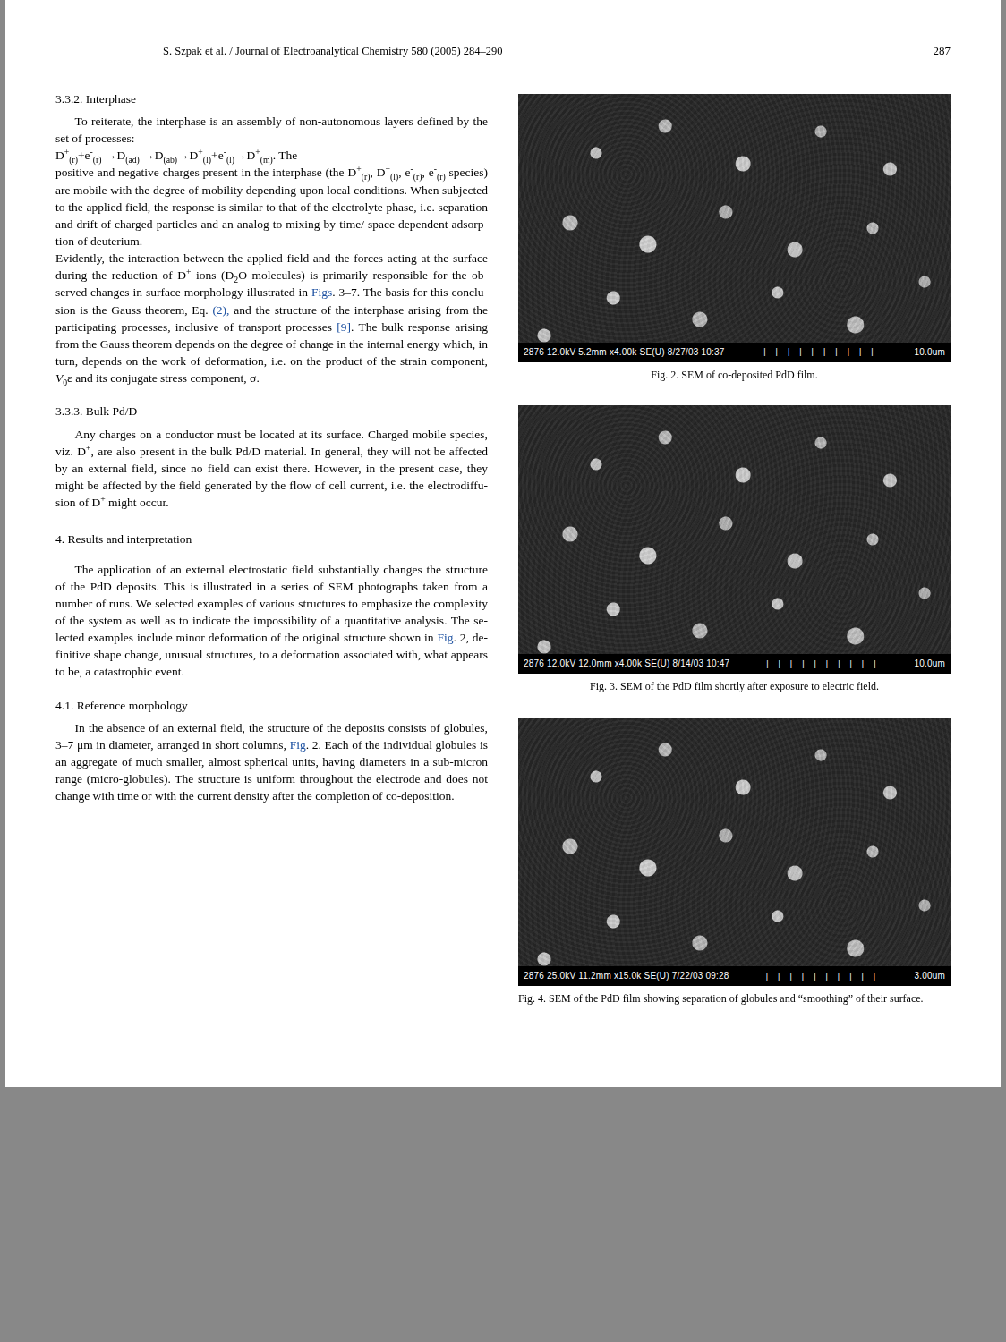S. Szpak et al. / Journal of Electroanalytical Chemistry 580 (2005) 284–290 287
3.3.2. Interphase
To reiterate, the interphase is an assembly of non-autonomous layers defined by the set of processes:
D+(r)+e-(r) →D(ad) →D(ab)→D+(l)+e-(l)→D+(m). The
positive and negative charges present in the interphase (the D+(r), D+(l), e-(r), e-(r) species) are mobile with the degree of mobility depending upon local conditions. When subjected to the applied field, the response is similar to that of the electrolyte phase, i.e. separation and drift of charged particles and an analog to mixing by time/ space dependent adsorption of deuterium.
Evidently, the interaction between the applied field and the forces acting at the surface during the reduction of D+ ions (D2O molecules) is primarily responsible for the observed changes in surface morphology illustrated in Figs. 3–7. The basis for this conclusion is the Gauss theorem, Eq. (2), and the structure of the interphase arising from the participating processes, inclusive of transport processes [9]. The bulk response arising from the Gauss theorem depends on the degree of change in the internal energy which, in turn, depends on the work of deformation, i.e. on the product of the strain component, V0ε and its conjugate stress component, σ.
3.3.3. Bulk Pd/D
Any charges on a conductor must be located at its surface. Charged mobile species, viz. D+, are also present in the bulk Pd/D material. In general, they will not be affected by an external field, since no field can exist there. However, in the present case, they might be affected by the field generated by the flow of cell current, i.e. the electrodiffusion of D+ might occur.
4. Results and interpretation
The application of an external electrostatic field substantially changes the structure of the PdD deposits. This is illustrated in a series of SEM photographs taken from a number of runs. We selected examples of various structures to emphasize the complexity of the system as well as to indicate the impossibility of a quantitative analysis. The selected examples include minor deformation of the original structure shown in Fig. 2, definitive shape change, unusual structures, to a deformation associated with, what appears to be, a catastrophic event.
4.1. Reference morphology
In the absence of an external field, the structure of the deposits consists of globules, 3–7 μm in diameter, arranged in short columns, Fig. 2. Each of the individual globules is an aggregate of much smaller, almost spherical units, having diameters in a sub-micron range (micro-globules). The structure is uniform throughout the electrode and does not change with time or with the current density after the completion of co-deposition.
2876 12.0kV 5.2mm x4.00k SE(U) 8/27/03 10:37 | | | | | | | | | | 10.0um
Fig. 2. SEM of co-deposited PdD film.
2876 12.0kV 12.0mm x4.00k SE(U) 8/14/03 10:47 | | | | | | | | | | 10.0um
Fig. 3. SEM of the PdD film shortly after exposure to electric field.
2876 25.0kV 11.2mm x15.0k SE(U) 7/22/03 09:28 | | | | | | | | | | 3.00um
Fig. 4. SEM of the PdD film showing separation of globules and “smoothing” of their surface.